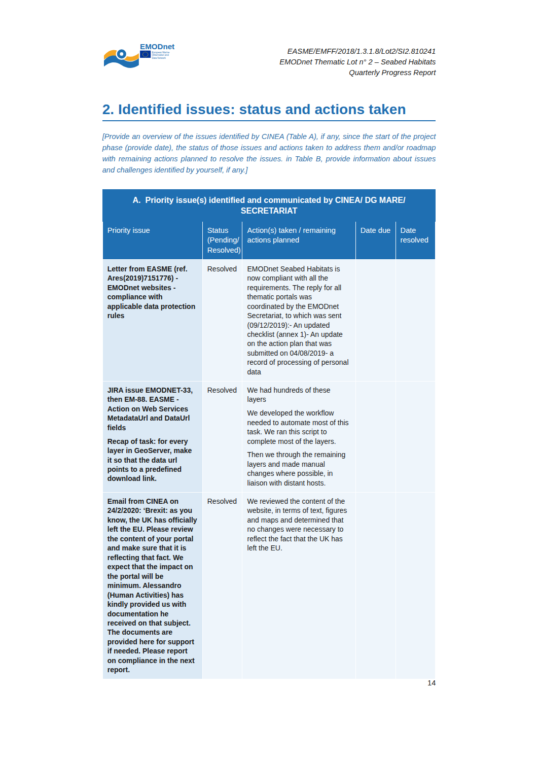EMODnet European Marine Observation and Data Network
EASME/EMFF/2018/1.3.1.8/Lot2/SI2.810241
EMODnet Thematic Lot n° 2 – Seabed Habitats
Quarterly Progress Report
2. Identified issues: status and actions taken
[Provide an overview of the issues identified by CINEA (Table A), if any, since the start of the project phase (provide date), the status of those issues and actions taken to address them and/or roadmap with remaining actions planned to resolve the issues. in Table B, provide information about issues and challenges identified by yourself, if any.]
| A. Priority issue(s) identified and communicated by CINEA/ DG MARE/ SECRETARIAT |
| --- |
| Priority issue | Status (Pending/ Resolved) | Action(s) taken / remaining actions planned | Date due | Date resolved |
| Letter from EASME (ref. Ares(2019)7151776) - EMODnet websites - compliance with applicable data protection rules | Resolved | EMODnet Seabed Habitats is now compliant with all the requirements. The reply for all thematic portals was coordinated by the EMODnet Secretariat, to which was sent (09/12/2019):- An updated checklist (annex 1)- An update on the action plan that was submitted on 04/08/2019- a record of processing of personal data | | |
| JIRA issue EMODNET-33, then EM-88. EASME - Action on Web Services MetadataUrl and DataUrl fields Recap of task: for every layer in GeoServer, make it so that the data url points to a predefined download link. | Resolved | We had hundreds of these layers We developed the workflow needed to automate most of this task. We ran this script to complete most of the layers. Then we through the remaining layers and made manual changes where possible, in liaison with distant hosts. | | |
| Email from CINEA on 24/2/2020: ‘Brexit: as you know, the UK has officially left the EU. Please review the content of your portal and make sure that it is reflecting that fact. We expect that the impact on the portal will be minimum. Alessandro (Human Activities) has kindly provided us with documentation he received on that subject. The documents are provided here for support if needed. Please report on compliance in the next report. | Resolved | We reviewed the content of the website, in terms of text, figures and maps and determined that no changes were necessary to reflect the fact that the UK has left the EU. | | |
14